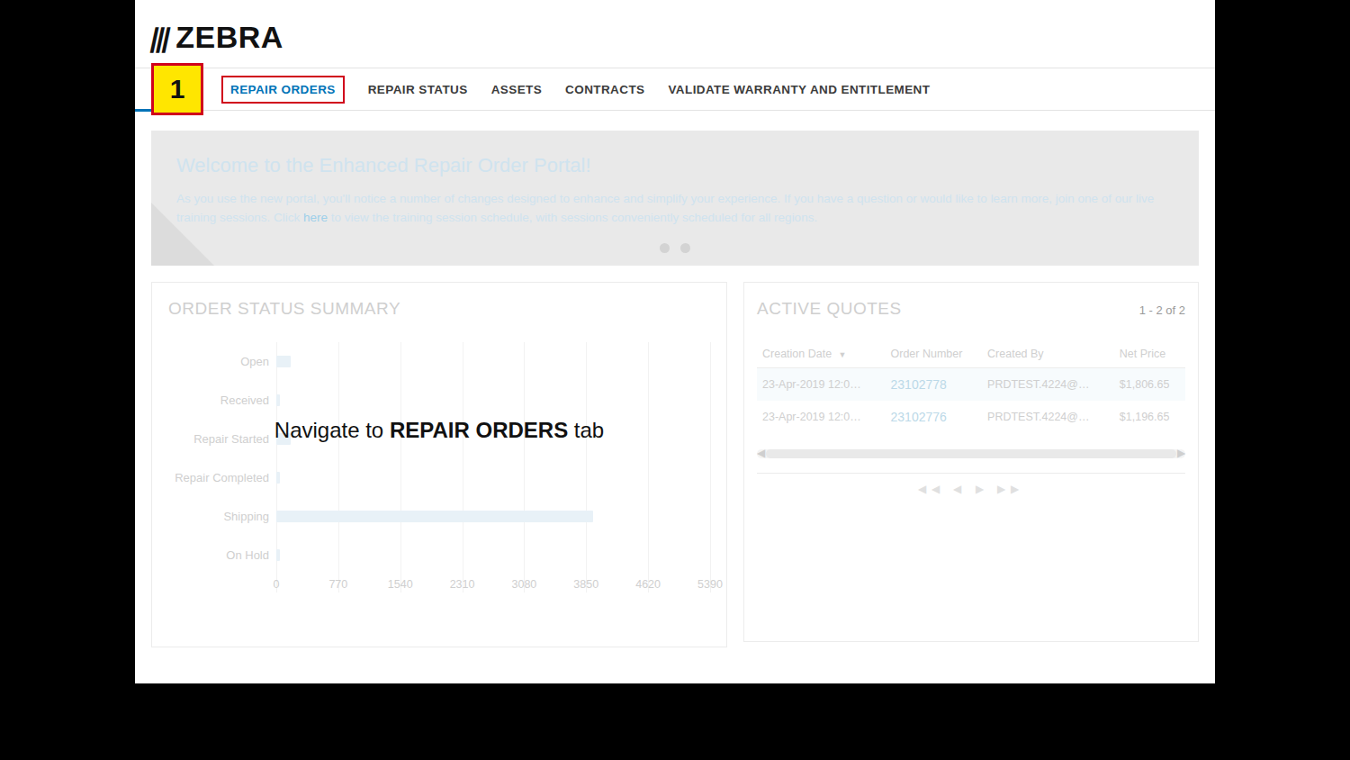|||ZEBRA
1
Repair Orders
Repair Status
Assets
Contracts
Validate Warranty and Entitlement
Welcome to the Enhanced Repair Order Portal!
As you use the new portal, you'll notice a number of changes designed to enhance and simplify your experience. If you have a question or would like to learn more, join one of our live training sessions. Click here to view the training session schedule, with sessions conveniently scheduled for all regions.
Order Status Summary
Navigate to REPAIR ORDERS tab
Open
Received
Repair Started
Repair Completed
Shipping
On Hold
0 770 1540 2310 3080 3850 4620 5390
Active Quotes
1 - 2 of 2
| Creation Date ▼ | Order Number | Created By | Net Price |
| --- | --- | --- | --- |
| 23-Apr-2019 12:0… | 23102778 | PRDTEST.4224@… | $1,806.65 |
| 23-Apr-2019 12:0… | 23102776 | PRDTEST.4224@… | $1,196.65 |
◀
▶
◀◀ ◀ ▶ ▶▶